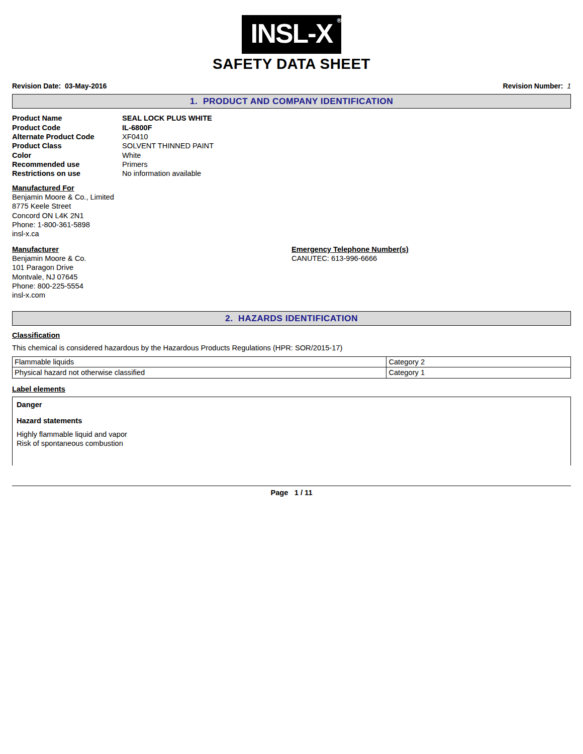INSL-X®
SAFETY DATA SHEET
Revision Date: 03-May-2016 Revision Number: 1
1. PRODUCT AND COMPANY IDENTIFICATION
| Product Name | SEAL LOCK PLUS WHITE |
| Product Code | IL-6800F |
| Alternate Product Code | XF0410 |
| Product Class | SOLVENT THINNED PAINT |
| Color | White |
| Recommended use | Primers |
| Restrictions on use | No information available |
Manufactured For
Benjamin Moore & Co., Limited
8775 Keele Street
Concord ON L4K 2N1
Phone: 1-800-361-5898
insl-x.ca
| Manufacturer Benjamin Moore & Co. 101 Paragon Drive Montvale, NJ 07645 Phone: 800-225-5554 insl-x.com | Emergency Telephone Number(s) CANUTEC: 613-996-6666 |
2. HAZARDS IDENTIFICATION
Classification
This chemical is considered hazardous by the Hazardous Products Regulations (HPR: SOR/2015-17)
| Flammable liquids | Category 2 |
| Physical hazard not otherwise classified | Category 1 |
Label elements
Danger
Hazard statements
Highly flammable liquid and vapor
Risk of spontaneous combustion
Page 1 / 11